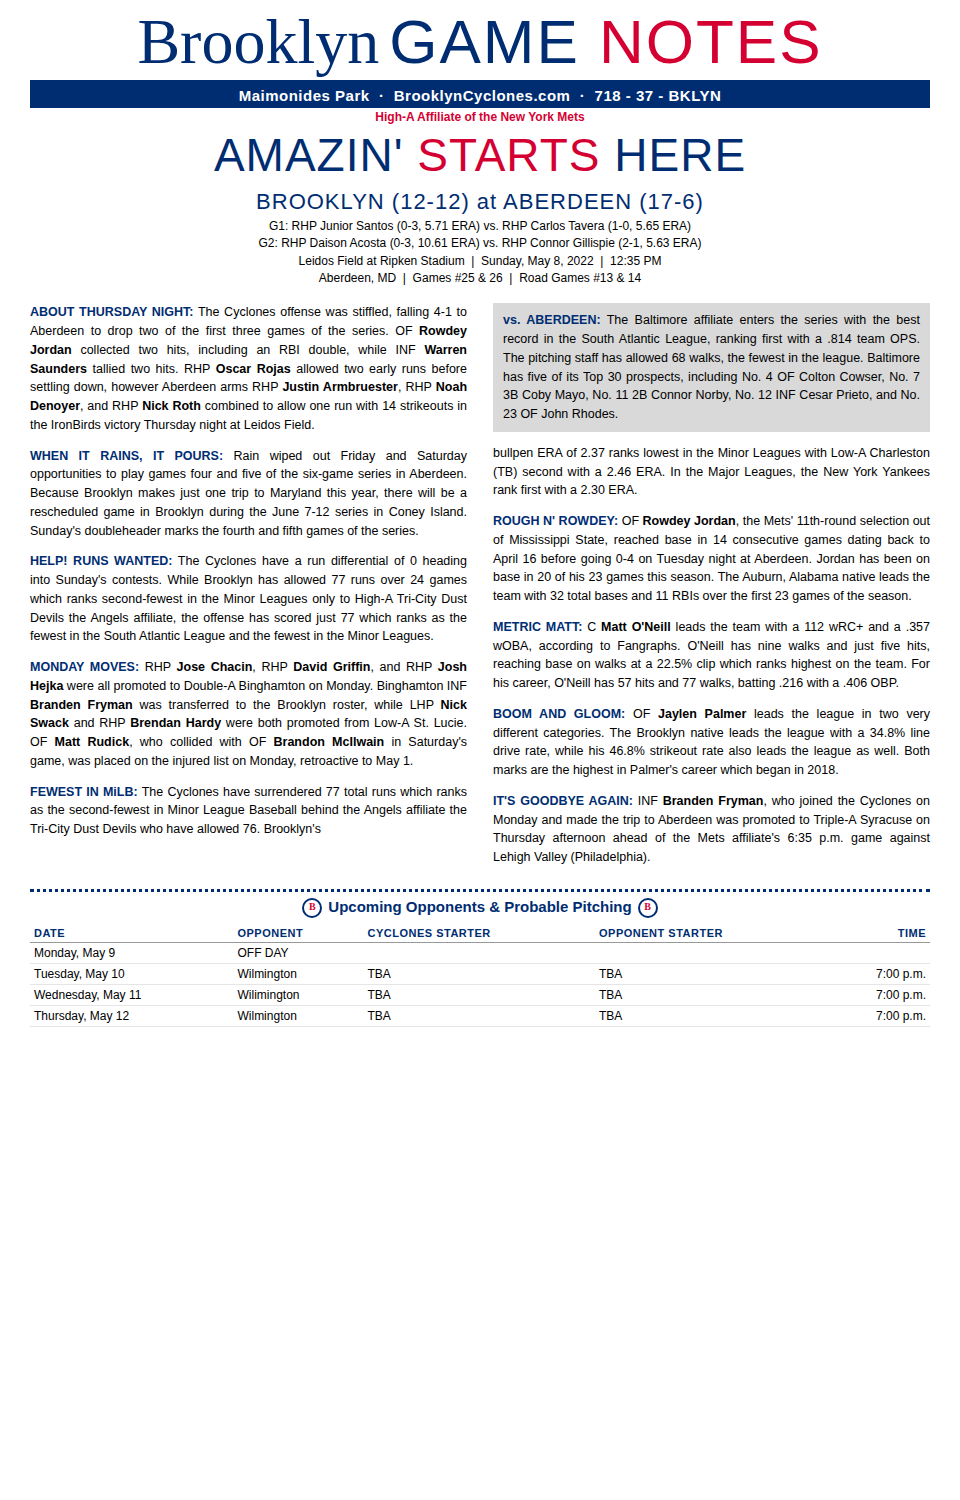Brooklyn GAME NOTES
Maimonides Park · BrooklynCyclones.com · 718 - 37 - BKLYN
High-A Affiliate of the New York Mets
AMAZIN' STARTS HERE
BROOKLYN (12-12) at ABERDEEN (17-6)
G1: RHP Junior Santos (0-3, 5.71 ERA) vs. RHP Carlos Tavera (1-0, 5.65 ERA)
G2: RHP Daison Acosta (0-3, 10.61 ERA) vs. RHP Connor Gillispie (2-1, 5.63 ERA)
Leidos Field at Ripken Stadium | Sunday, May 8, 2022 | 12:35 PM
Aberdeen, MD | Games #25 & 26 | Road Games #13 & 14
ABOUT THURSDAY NIGHT: The Cyclones offense was stiffled, falling 4-1 to Aberdeen to drop two of the first three games of the series. OF Rowdey Jordan collected two hits, including an RBI double, while INF Warren Saunders tallied two hits. RHP Oscar Rojas allowed two early runs before settling down, however Aberdeen arms RHP Justin Armbruester, RHP Noah Denoyer, and RHP Nick Roth combined to allow one run with 14 strikeouts in the IronBirds victory Thursday night at Leidos Field.
WHEN IT RAINS, IT POURS: Rain wiped out Friday and Saturday opportunities to play games four and five of the six-game series in Aberdeen. Because Brooklyn makes just one trip to Maryland this year, there will be a rescheduled game in Brooklyn during the June 7-12 series in Coney Island. Sunday's doubleheader marks the fourth and fifth games of the series.
HELP! RUNS WANTED: The Cyclones have a run differential of 0 heading into Sunday's contests. While Brooklyn has allowed 77 runs over 24 games which ranks second-fewest in the Minor Leagues only to High-A Tri-City Dust Devils the Angels affiliate, the offense has scored just 77 which ranks as the fewest in the South Atlantic League and the fewest in the Minor Leagues.
MONDAY MOVES: RHP Jose Chacin, RHP David Griffin, and RHP Josh Hejka were all promoted to Double-A Binghamton on Monday. Binghamton INF Branden Fryman was transferred to the Brooklyn roster, while LHP Nick Swack and RHP Brendan Hardy were both promoted from Low-A St. Lucie. OF Matt Rudick, who collided with OF Brandon McIlwain in Saturday's game, was placed on the injured list on Monday, retroactive to May 1.
FEWEST IN MiLB: The Cyclones have surrendered 77 total runs which ranks as the second-fewest in Minor League Baseball behind the Angels affiliate the Tri-City Dust Devils who have allowed 76. Brooklyn's
vs. ABERDEEN: The Baltimore affiliate enters the series with the best record in the South Atlantic League, ranking first with a .814 team OPS. The pitching staff has allowed 68 walks, the fewest in the league. Baltimore has five of its Top 30 prospects, including No. 4 OF Colton Cowser, No. 7 3B Coby Mayo, No. 11 2B Connor Norby, No. 12 INF Cesar Prieto, and No. 23 OF John Rhodes.
bullpen ERA of 2.37 ranks lowest in the Minor Leagues with Low-A Charleston (TB) second with a 2.46 ERA. In the Major Leagues, the New York Yankees rank first with a 2.30 ERA.
ROUGH N' ROWDEY: OF Rowdey Jordan, the Mets' 11th-round selection out of Mississippi State, reached base in 14 consecutive games dating back to April 16 before going 0-4 on Tuesday night at Aberdeen. Jordan has been on base in 20 of his 23 games this season. The Auburn, Alabama native leads the team with 32 total bases and 11 RBIs over the first 23 games of the season.
METRIC MATT: C Matt O'Neill leads the team with a 112 wRC+ and a .357 wOBA, according to Fangraphs. O'Neill has nine walks and just five hits, reaching base on walks at a 22.5% clip which ranks highest on the team. For his career, O'Neill has 57 hits and 77 walks, batting .216 with a .406 OBP.
BOOM AND GLOOM: OF Jaylen Palmer leads the league in two very different categories. The Brooklyn native leads the league with a 34.8% line drive rate, while his 46.8% strikeout rate also leads the league as well. Both marks are the highest in Palmer's career which began in 2018.
IT'S GOODBYE AGAIN: INF Branden Fryman, who joined the Cyclones on Monday and made the trip to Aberdeen was promoted to Triple-A Syracuse on Thursday afternoon ahead of the Mets affiliate's 6:35 p.m. game against Lehigh Valley (Philadelphia).
BUpcoming Opponents & Probable PitchingB
| DATE | OPPONENT | CYCLONES STARTER | OPPONENT STARTER | TIME |
| --- | --- | --- | --- | --- |
| Monday, May 9 | OFF DAY | | | |
| Tuesday, May 10 | Wilmington | TBA | TBA | 7:00 p.m. |
| Wednesday, May 11 | Wilimington | TBA | TBA | 7:00 p.m. |
| Thursday, May 12 | Wilmington | TBA | TBA | 7:00 p.m. |